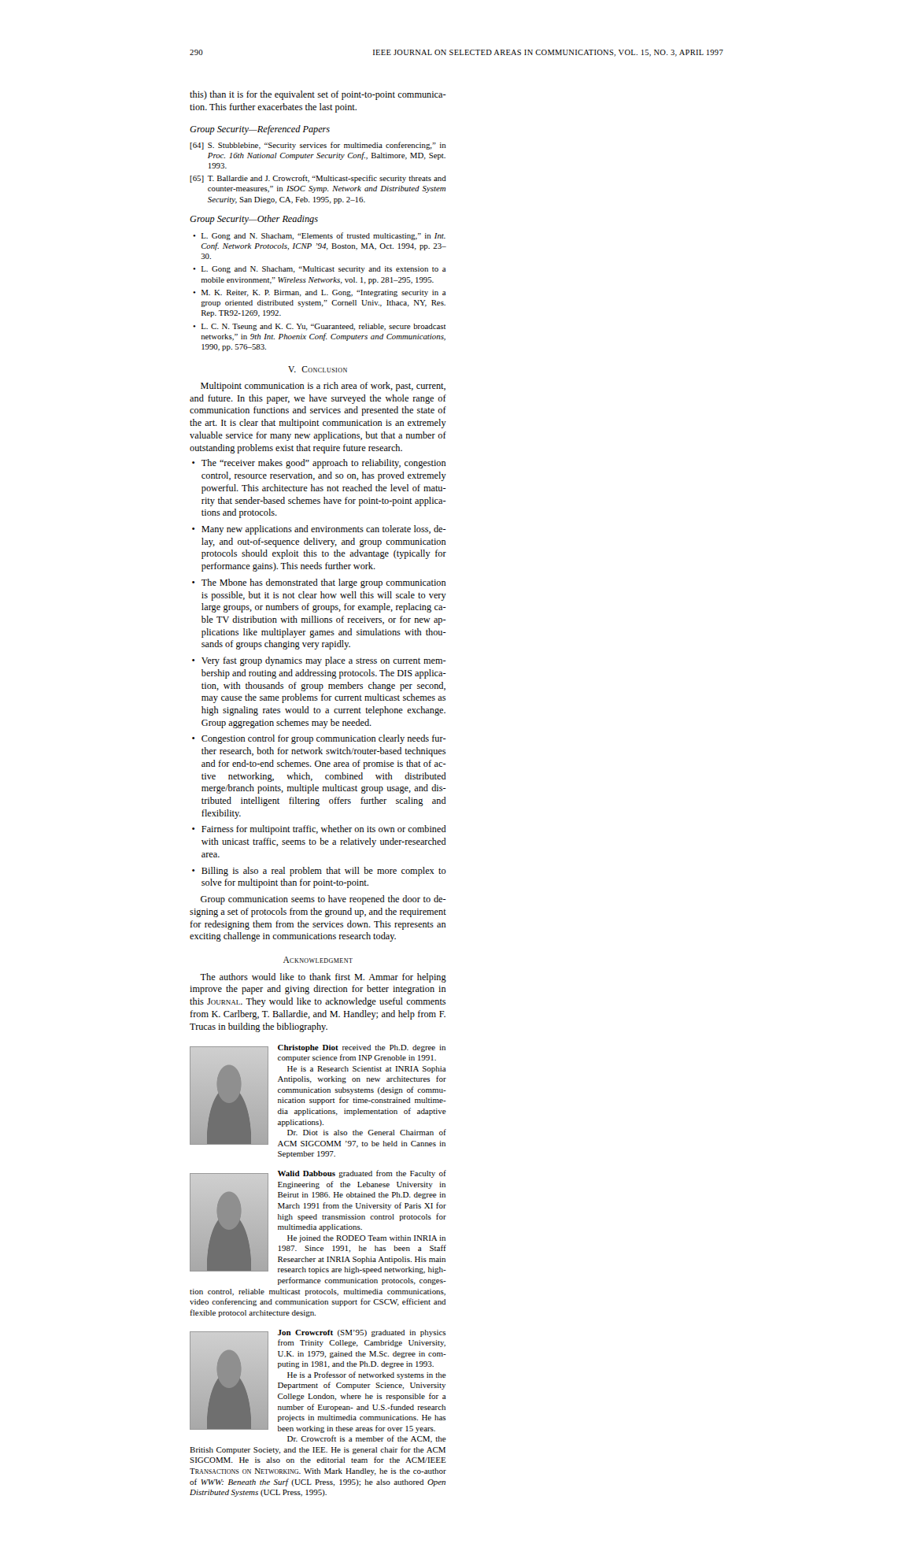290 IEEE JOURNAL ON SELECTED AREAS IN COMMUNICATIONS, VOL. 15, NO. 3, APRIL 1997
this) than it is for the equivalent set of point-to-point communication. This further exacerbates the last point.
Group Security—Referenced Papers
[64] S. Stubblebine, “Security services for multimedia conferencing,” in Proc. 16th National Computer Security Conf., Baltimore, MD, Sept. 1993.
[65] T. Ballardie and J. Crowcroft, “Multicast-specific security threats and counter-measures,” in ISOC Symp. Network and Distributed System Security, San Diego, CA, Feb. 1995, pp. 2–16.
Group Security—Other Readings
L. Gong and N. Shacham, “Elements of trusted multicasting,” in Int. Conf. Network Protocols, ICNP ’94, Boston, MA, Oct. 1994, pp. 23–30.
L. Gong and N. Shacham, “Multicast security and its extension to a mobile environment,” Wireless Networks, vol. 1, pp. 281–295, 1995.
M. K. Reiter, K. P. Birman, and L. Gong, “Integrating security in a group oriented distributed system,” Cornell Univ., Ithaca, NY, Res. Rep. TR92-1269, 1992.
L. C. N. Tseung and K. C. Yu, “Guaranteed, reliable, secure broadcast networks,” in 9th Int. Phoenix Conf. Computers and Communications, 1990, pp. 576–583.
V. Conclusion
Multipoint communication is a rich area of work, past, current, and future. In this paper, we have surveyed the whole range of communication functions and services and presented the state of the art. It is clear that multipoint communication is an extremely valuable service for many new applications, but that a number of outstanding problems exist that require future research.
The “receiver makes good” approach to reliability, congestion control, resource reservation, and so on, has proved extremely powerful. This architecture has not reached the level of maturity that sender-based schemes have for point-to-point applications and protocols.
Many new applications and environments can tolerate loss, delay, and out-of-sequence delivery, and group communication protocols should exploit this to the advantage (typically for performance gains). This needs further work.
The Mbone has demonstrated that large group communication is possible, but it is not clear how well this will scale to very large groups, or numbers of groups, for example, replacing cable TV distribution with millions of receivers, or for new applications like multiplayer games and simulations with thousands of groups changing very rapidly.
Very fast group dynamics may place a stress on current membership and routing and addressing protocols. The DIS application, with thousands of group members change per second, may cause the same problems for current multicast schemes as high signaling rates would to a current telephone exchange. Group aggregation schemes may be needed.
Congestion control for group communication clearly needs further research, both for network switch/router-based techniques and for end-to-end schemes. One area of promise is that of active networking, which, combined with distributed merge/branch points, multiple multicast group usage, and distributed intelligent filtering offers further scaling and flexibility.
Fairness for multipoint traffic, whether on its own or combined with unicast traffic, seems to be a relatively under-researched area.
Billing is also a real problem that will be more complex to solve for multipoint than for point-to-point.
Group communication seems to have reopened the door to designing a set of protocols from the ground up, and the requirement for redesigning them from the services down. This represents an exciting challenge in communications research today.
Acknowledgment
The authors would like to thank first M. Ammar for helping improve the paper and giving direction for better integration in this Journal. They would like to acknowledge useful comments from K. Carlberg, T. Ballardie, and M. Handley; and help from F. Trucas in building the bibliography.
Christophe Diot received the Ph.D. degree in computer science from INP Grenoble in 1991.
He is a Research Scientist at INRIA Sophia Antipolis, working on new architectures for communication subsystems (design of communication support for time-constrained multimedia applications, implementation of adaptive applications).
Dr. Diot is also the General Chairman of ACM SIGCOMM ’97, to be held in Cannes in September 1997.
Walid Dabbous graduated from the Faculty of Engineering of the Lebanese University in Beirut in 1986. He obtained the Ph.D. degree in March 1991 from the University of Paris XI for high speed transmission control protocols for multimedia applications.
He joined the RODEO Team within INRIA in 1987. Since 1991, he has been a Staff Researcher at INRIA Sophia Antipolis. His main research topics are high-speed networking, high-performance communication protocols, congestion control, reliable multicast protocols, multimedia communications, video conferencing and communication support for CSCW, efficient and flexible protocol architecture design.
Jon Crowcroft (SM’95) graduated in physics from Trinity College, Cambridge University, U.K. in 1979, gained the M.Sc. degree in computing in 1981, and the Ph.D. degree in 1993.
He is a Professor of networked systems in the Department of Computer Science, University College London, where he is responsible for a number of European- and U.S.-funded research projects in multimedia communications. He has been working in these areas for over 15 years.
Dr. Crowcroft is a member of the ACM, the British Computer Society, and the IEE. He is general chair for the ACM SIGCOMM. He is also on the editorial team for the ACM/IEEE Transactions on Networking. With Mark Handley, he is the co-author of WWW: Beneath the Surf (UCL Press, 1995); he also authored Open Distributed Systems (UCL Press, 1995).